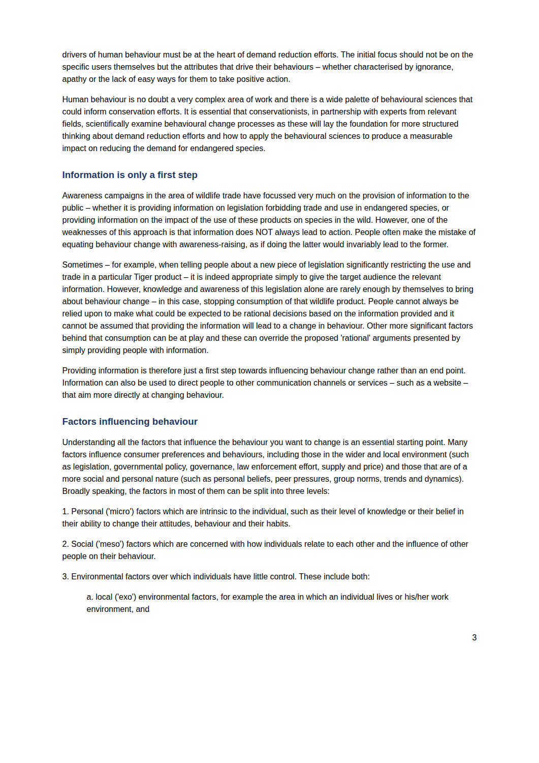drivers of human behaviour must be at the heart of demand reduction efforts. The initial focus should not be on the specific users themselves but the attributes that drive their behaviours – whether characterised by ignorance, apathy or the lack of easy ways for them to take positive action.
Human behaviour is no doubt a very complex area of work and there is a wide palette of behavioural sciences that could inform conservation efforts. It is essential that conservationists, in partnership with experts from relevant fields, scientifically examine behavioural change processes as these will lay the foundation for more structured thinking about demand reduction efforts and how to apply the behavioural sciences to produce a measurable impact on reducing the demand for endangered species.
Information is only a first step
Awareness campaigns in the area of wildlife trade have focussed very much on the provision of information to the public – whether it is providing information on legislation forbidding trade and use in endangered species, or providing information on the impact of the use of these products on species in the wild. However, one of the weaknesses of this approach is that information does NOT always lead to action. People often make the mistake of equating behaviour change with awareness-raising, as if doing the latter would invariably lead to the former.
Sometimes – for example, when telling people about a new piece of legislation significantly restricting the use and trade in a particular Tiger product – it is indeed appropriate simply to give the target audience the relevant information. However, knowledge and awareness of this legislation alone are rarely enough by themselves to bring about behaviour change – in this case, stopping consumption of that wildlife product. People cannot always be relied upon to make what could be expected to be rational decisions based on the information provided and it cannot be assumed that providing the information will lead to a change in behaviour. Other more significant factors behind that consumption can be at play and these can override the proposed 'rational' arguments presented by simply providing people with information.
Providing information is therefore just a first step towards influencing behaviour change rather than an end point. Information can also be used to direct people to other communication channels or services – such as a website – that aim more directly at changing behaviour.
Factors influencing behaviour
Understanding all the factors that influence the behaviour you want to change is an essential starting point. Many factors influence consumer preferences and behaviours, including those in the wider and local environment (such as legislation, governmental policy, governance, law enforcement effort, supply and price) and those that are of a more social and personal nature (such as personal beliefs, peer pressures, group norms, trends and dynamics). Broadly speaking, the factors in most of them can be split into three levels:
1. Personal ('micro') factors which are intrinsic to the individual, such as their level of knowledge or their belief in their ability to change their attitudes, behaviour and their habits.
2. Social ('meso') factors which are concerned with how individuals relate to each other and the influence of other people on their behaviour.
3. Environmental factors over which individuals have little control. These include both:
a. local ('exo') environmental factors, for example the area in which an individual lives or his/her work environment, and
3